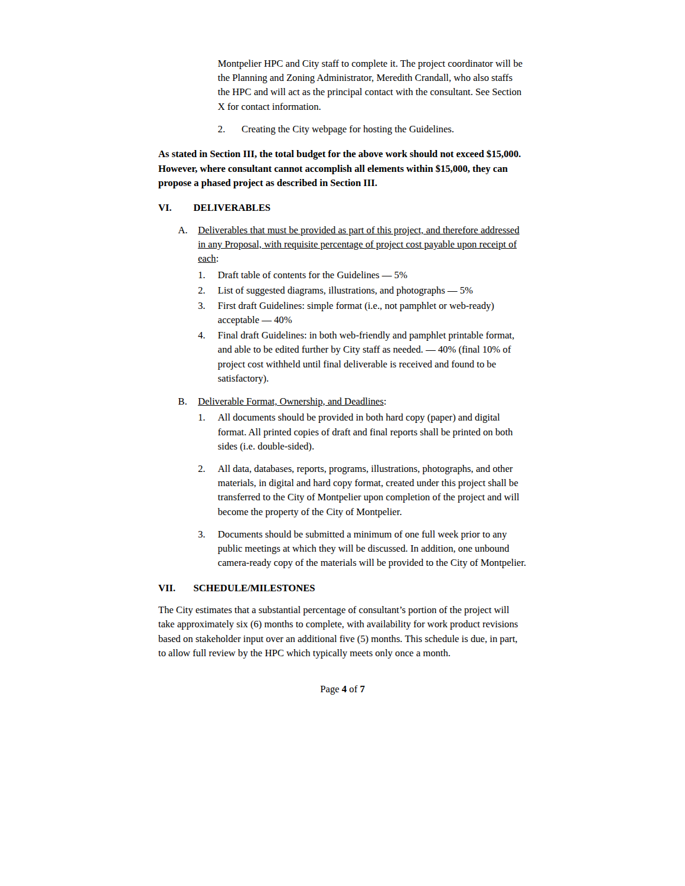Montpelier HPC and City staff to complete it. The project coordinator will be the Planning and Zoning Administrator, Meredith Crandall, who also staffs the HPC and will act as the principal contact with the consultant. See Section X for contact information.
2.
Creating the City webpage for hosting the Guidelines.
As stated in Section III, the total budget for the above work should not exceed $15,000. However, where consultant cannot accomplish all elements within $15,000, they can propose a phased project as described in Section III.
VI.
DELIVERABLES
A.
Deliverables that must be provided as part of this project, and therefore addressed in any Proposal, with requisite percentage of project cost payable upon receipt of each:
1.
Draft table of contents for the Guidelines — 5%
2.
List of suggested diagrams, illustrations, and photographs — 5%
3.
First draft Guidelines: simple format (i.e., not pamphlet or web-ready) acceptable — 40%
4.
Final draft Guidelines: in both web-friendly and pamphlet printable format, and able to be edited further by City staff as needed. — 40% (final 10% of project cost withheld until final deliverable is received and found to be satisfactory).
B.
Deliverable Format, Ownership, and Deadlines:
1.
All documents should be provided in both hard copy (paper) and digital format. All printed copies of draft and final reports shall be printed on both sides (i.e. double-sided).
2.
All data, databases, reports, programs, illustrations, photographs, and other materials, in digital and hard copy format, created under this project shall be transferred to the City of Montpelier upon completion of the project and will become the property of the City of Montpelier.
3.
Documents should be submitted a minimum of one full week prior to any public meetings at which they will be discussed. In addition, one unbound camera-ready copy of the materials will be provided to the City of Montpelier.
VII.
SCHEDULE/MILESTONES
The City estimates that a substantial percentage of consultant’s portion of the project will take approximately six (6) months to complete, with availability for work product revisions based on stakeholder input over an additional five (5) months. This schedule is due, in part, to allow full review by the HPC which typically meets only once a month.
Page 4 of 7